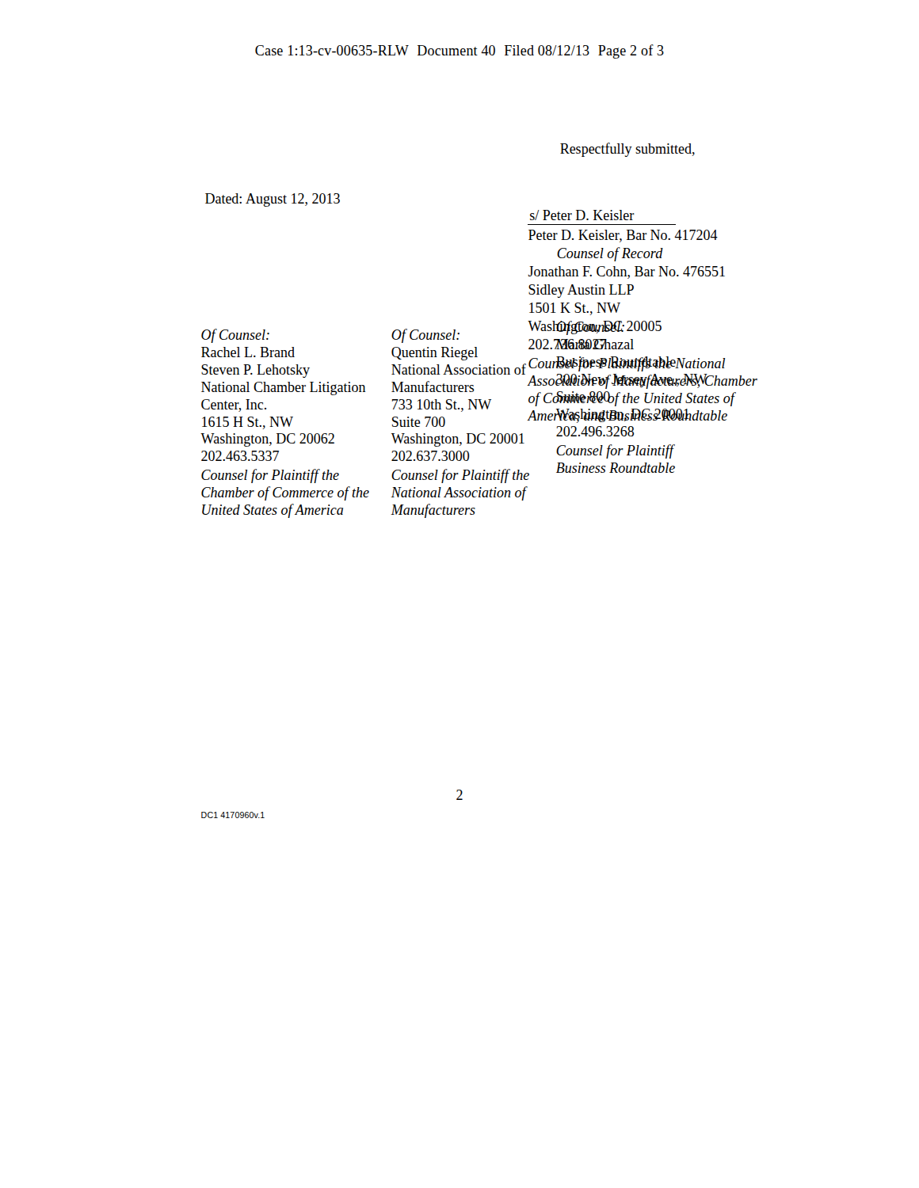Case 1:13-cv-00635-RLW Document 40 Filed 08/12/13 Page 2 of 3
Respectfully submitted,
Dated: August 12, 2013
s/ Peter D. Keisler
Peter D. Keisler, Bar No. 417204
Counsel of Record
Jonathan F. Cohn, Bar No. 476551
Sidley Austin LLP
1501 K St., NW
Washington, DC 20005
202.736.8027
Counsel for Plaintiffs the National Association of Manufacturers, Chamber of Commerce of the United States of America, and Business Roundtable
Of Counsel:
Rachel L. Brand
Steven P. Lehotsky
National Chamber Litigation Center, Inc.
1615 H St., NW
Washington, DC 20062
202.463.5337
Counsel for Plaintiff the Chamber of Commerce of the United States of America
Of Counsel:
Quentin Riegel
National Association of Manufacturers
733 10th St., NW
Suite 700
Washington, DC 20001
202.637.3000
Counsel for Plaintiff the National Association of Manufacturers
Of Counsel:
Maria Ghazal
Business Roundtable
300 New Jersey Ave., NW
Suite 800
Washington, DC 20001
202.496.3268
Counsel for Plaintiff Business Roundtable
2
DC1 4170960v.1